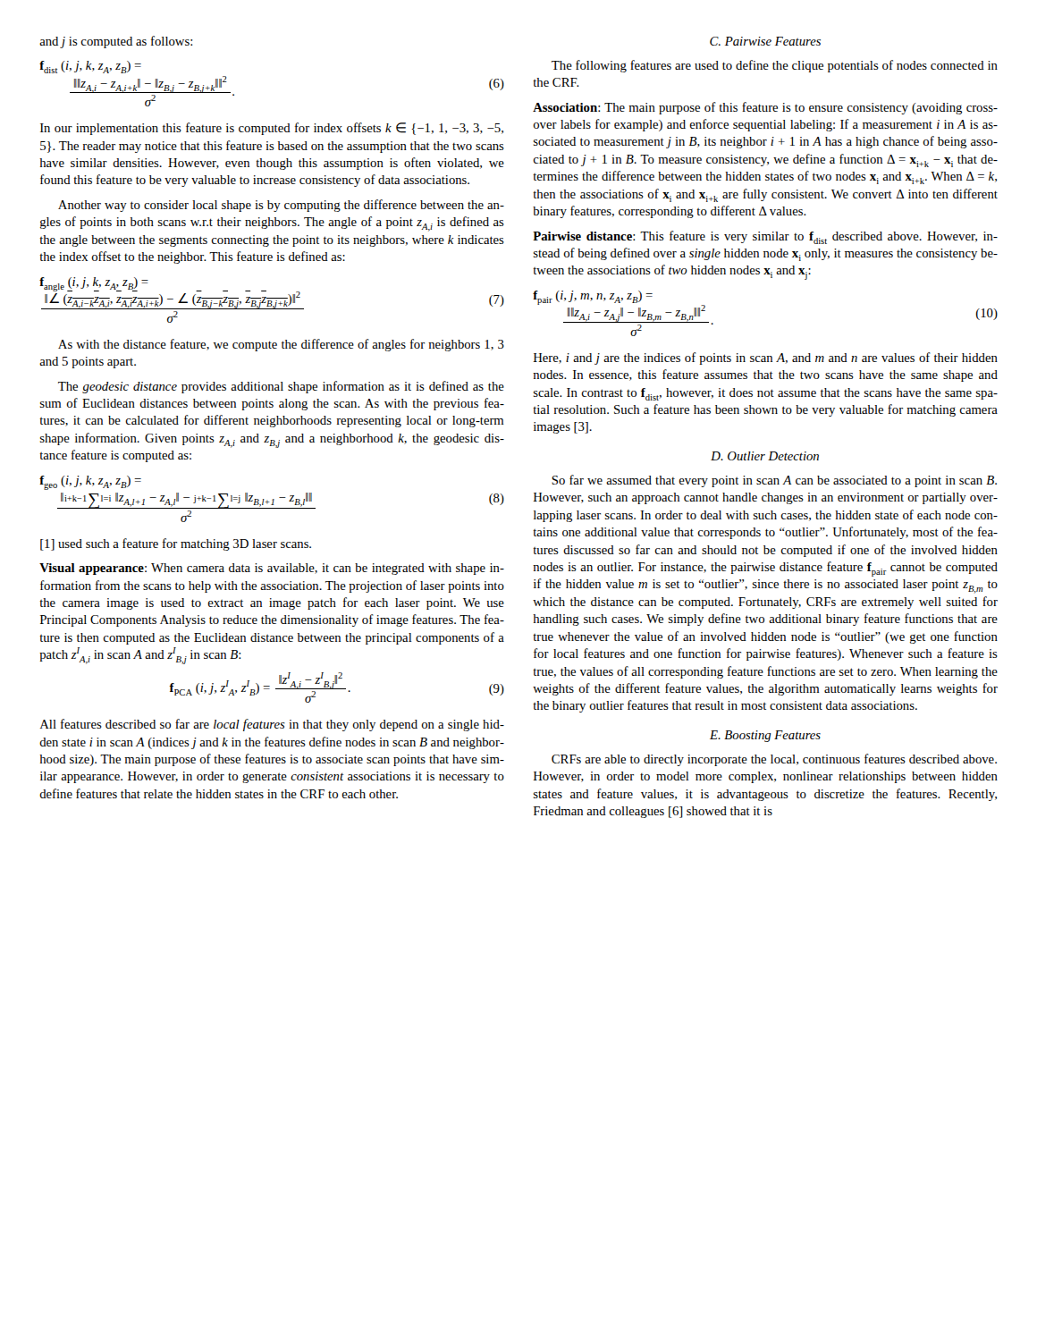and j is computed as follows:
fdist (i, j, k, zA, zB) = ‖‖zA,i − zA,i+k‖ − ‖zB,j − zB,j+k‖‖2 σ2 .
(6)
In our implementation this feature is computed for index offsets k ∈ {−1, 1, −3, 3, −5, 5}. The reader may notice that this feature is based on the assumption that the two scans have similar densities. However, even though this assumption is often violated, we found this feature to be very valuable to increase consistency of data associations.
Another way to consider local shape is by computing the difference between the angles of points in both scans w.r.t their neighbors. The angle of a point zA,i is defined as the angle between the segments connecting the point to its neighbors, where k indicates the index offset to the neighbor. This feature is defined as:
fangle (i, j, k, zA, zB) = ‖∠ (zA,i−kzA,i, zA,izA,i+k) − ∠ (zB,j−kzB,j, zB,jzB,j+k)‖2 σ2
(7)
As with the distance feature, we compute the difference of angles for neighbors 1, 3 and 5 points apart.
The geodesic distance provides additional shape information as it is defined as the sum of Euclidean distances between points along the scan. As with the previous features, it can be calculated for different neighborhoods representing local or long-term shape information. Given points zA,i and zB,j and a neighborhood k, the geodesic distance feature is computed as:
fgeo (i, j, k, zA, zB) = ‖i+k−1∑l=i ‖zA,l+1 − zA,l‖ − j+k−1∑l=j ‖zB,l+1 − zB,l‖‖ σ2
(8)
[1] used such a feature for matching 3D laser scans.
Visual appearance: When camera data is available, it can be integrated with shape information from the scans to help with the association. The projection of laser points into the camera image is used to extract an image patch for each laser point. We use Principal Components Analysis to reduce the dimensionality of image features. The feature is then computed as the Euclidean distance between the principal components of a patch zIA,i in scan A and zIB,j in scan B:
fPCA (i, j, zIA, zIB) = ‖zIA,i − zIB,j‖2 σ2 .
(9)
All features described so far are local features in that they only depend on a single hidden state i in scan A (indices j and k in the features define nodes in scan B and neighborhood size). The main purpose of these features is to associate scan points that have similar appearance. However, in order to generate consistent associations it is necessary to define features that relate the hidden states in the CRF to each other.
C. Pairwise Features
The following features are used to define the clique potentials of nodes connected in the CRF.
Association: The main purpose of this feature is to ensure consistency (avoiding crossover labels for example) and enforce sequential labeling: If a measurement i in A is associated to measurement j in B, its neighbor i + 1 in A has a high chance of being associated to j + 1 in B. To measure consistency, we define a function Δ = xi+k − xi that determines the difference between the hidden states of two nodes xi and xi+k. When Δ = k, then the associations of xi and xi+k are fully consistent. We convert Δ into ten different binary features, corresponding to different Δ values.
Pairwise distance: This feature is very similar to fdist described above. However, instead of being defined over a single hidden node xi only, it measures the consistency between the associations of two hidden nodes xi and xj:
fpair (i, j, m, n, zA, zB) = ‖‖zA,i − zA,j‖ − ‖zB,m − zB,n‖‖2 σ2 .
(10)
Here, i and j are the indices of points in scan A, and m and n are values of their hidden nodes. In essence, this feature assumes that the two scans have the same shape and scale. In contrast to fdist, however, it does not assume that the scans have the same spatial resolution. Such a feature has been shown to be very valuable for matching camera images [3].
D. Outlier Detection
So far we assumed that every point in scan A can be associated to a point in scan B. However, such an approach cannot handle changes in an environment or partially overlapping laser scans. In order to deal with such cases, the hidden state of each node contains one additional value that corresponds to “outlier”. Unfortunately, most of the features discussed so far can and should not be computed if one of the involved hidden nodes is an outlier. For instance, the pairwise distance feature fpair cannot be computed if the hidden value m is set to “outlier”, since there is no associated laser point zB,m to which the distance can be computed. Fortunately, CRFs are extremely well suited for handling such cases. We simply define two additional binary feature functions that are true whenever the value of an involved hidden node is “outlier” (we get one function for local features and one function for pairwise features). Whenever such a feature is true, the values of all corresponding feature functions are set to zero. When learning the weights of the different feature values, the algorithm automatically learns weights for the binary outlier features that result in most consistent data associations.
E. Boosting Features
CRFs are able to directly incorporate the local, continuous features described above. However, in order to model more complex, nonlinear relationships between hidden states and feature values, it is advantageous to discretize the features. Recently, Friedman and colleagues [6] showed that it is